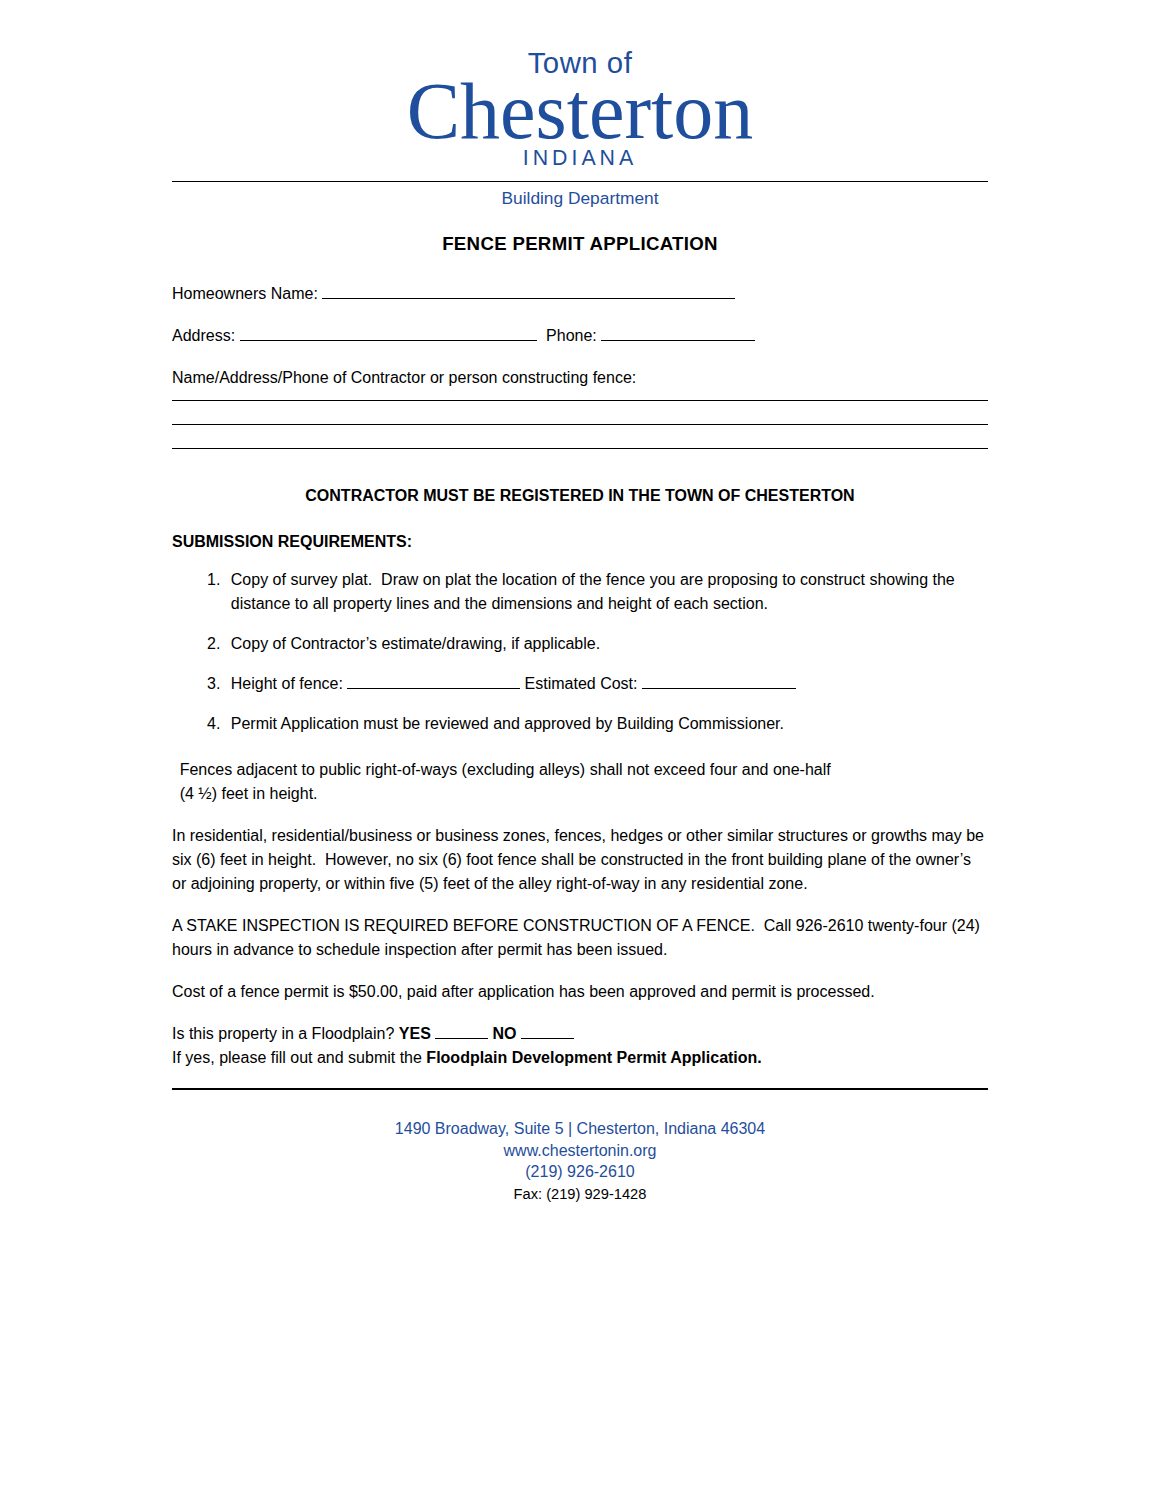Town of
Chesterton
INDIANA
Building Department
FENCE PERMIT APPLICATION
Homeowners Name:
Address: Phone:
Name/Address/Phone of Contractor or person constructing fence:
CONTRACTOR MUST BE REGISTERED IN THE TOWN OF CHESTERTON
SUBMISSION REQUIREMENTS:
Copy of survey plat. Draw on plat the location of the fence you are proposing to construct showing the distance to all property lines and the dimensions and height of each section.
Copy of Contractor’s estimate/drawing, if applicable.
Height of fence: Estimated Cost:
Permit Application must be reviewed and approved by Building Commissioner.
Fences adjacent to public right-of-ways (excluding alleys) shall not exceed four and one-half
(4 ½) feet in height.
In residential, residential/business or business zones, fences, hedges or other similar structures or growths may be six (6) feet in height. However, no six (6) foot fence shall be constructed in the front building plane of the owner’s or adjoining property, or within five (5) feet of the alley right-of-way in any residential zone.
A STAKE INSPECTION IS REQUIRED BEFORE CONSTRUCTION OF A FENCE. Call 926-2610 twenty-four (24) hours in advance to schedule inspection after permit has been issued.
Cost of a fence permit is $50.00, paid after application has been approved and permit is processed.
Is this property in a Floodplain? YES NO
If yes, please fill out and submit the Floodplain Development Permit Application.
1490 Broadway, Suite 5 | Chesterton, Indiana 46304
www.chestertonin.org
(219) 926-2610
Fax: (219) 929-1428